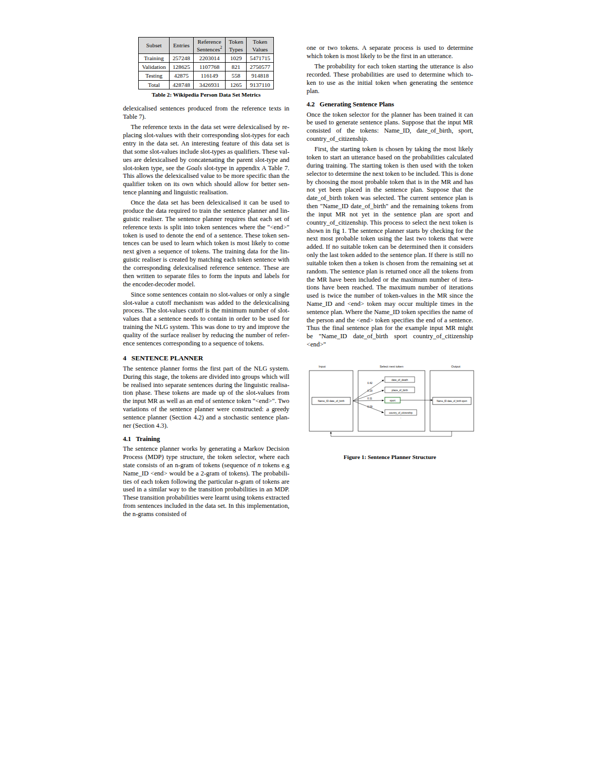| Subset | Entries | Reference Sentences 2 | Token Types | Token Values |
| --- | --- | --- | --- | --- |
| Training | 257248 | 2203014 | 1029 | 5471715 |
| Validation | 128625 | 1107768 | 821 | 2750577 |
| Testing | 42875 | 116149 | 558 | 914818 |
| Total | 428748 | 3426931 | 1265 | 9137110 |
Table 2: Wikipedia Person Data Set Metrics
delexicalised sentences produced from the reference texts in Table 7).
The reference texts in the data set were delexicalised by replacing slot-values with their corresponding slot-types for each entry in the data set. An interesting feature of this data set is that some slot-values include slot-types as qualifiers. These values are delexicalised by concatenating the parent slot-type and slot-token type, see the Goals slot-type in appendix A Table 7. This allows the delexicalised value to be more specific than the qualifier token on its own which should allow for better sentence planning and linguistic realisation.
Once the data set has been delexicalised it can be used to produce the data required to train the sentence planner and linguistic realiser. The sentence planner requires that each set of reference texts is split into token sentences where the "<end>" token is used to denote the end of a sentence. These token sentences can be used to learn which token is most likely to come next given a sequence of tokens. The training data for the linguistic realiser is created by matching each token sentence with the corresponding delexicalised reference sentence. These are then written to separate files to form the inputs and labels for the encoder-decoder model.
Since some sentences contain no slot-values or only a single slot-value a cutoff mechanism was added to the delexicalising process. The slot-values cutoff is the minimum number of slot-values that a sentence needs to contain in order to be used for training the NLG system. This was done to try and improve the quality of the surface realiser by reducing the number of reference sentences corresponding to a sequence of tokens.
4 SENTENCE PLANNER
The sentence planner forms the first part of the NLG system. During this stage, the tokens are divided into groups which will be realised into separate sentences during the linguistic realisation phase. These tokens are made up of the slot-values from the input MR as well as an end of sentence token "<end>". Two variations of the sentence planner were constructed: a greedy sentence planner (Section 4.2) and a stochastic sentence planner (Section 4.3).
4.1 Training
The sentence planner works by generating a Markov Decision Process (MDP) type structure, the token selector, where each state consists of an n-gram of tokens (sequence of n tokens e.g Name_ID <end> would be a 2-gram of tokens). The probabilities of each token following the particular n-gram of tokens are used in a similar way to the transition probabilities in an MDP. These transition probabilities were learnt using tokens extracted from sentences included in the data set. In this implementation, the n-grams consisted of
one or two tokens. A separate process is used to determine which token is most likely to be the first in an utterance.
The probability for each token starting the utterance is also recorded. These probabilities are used to determine which token to use as the initial token when generating the sentence plan.
4.2 Generating Sentence Plans
Once the token selector for the planner has been trained it can be used to generate sentence plans. Suppose that the input MR consisted of the tokens: Name_ID, date_of_birth, sport, country_of_citizenship.
First, the starting token is chosen by taking the most likely token to start an utterance based on the probabilities calculated during training. The starting token is then used with the token selector to determine the next token to be included. This is done by choosing the most probable token that is in the MR and has not yet been placed in the sentence plan. Suppose that the date_of_birth token was selected. The current sentence plan is then "Name_ID date_of_birth" and the remaining tokens from the input MR not yet in the sentence plan are sport and country_of_citizenship. This process to select the next token is shown in fig 1. The sentence planner starts by checking for the next most probable token using the last two tokens that were added. If no suitable token can be determined then it considers only the last token added to the sentence plan. If there is still no suitable token then a token is chosen from the remaining set at random. The sentence plan is returned once all the tokens from the MR have been included or the maximum number of iterations have been reached. The maximum number of iterations used is twice the number of token-values in the MR since the Name_ID and <end> token may occur multiple times in the sentence plan. Where the Name_ID token specifies the name of the person and the <end> token specifies the end of a sentence. Thus the final sentence plan for the example input MR might be "Name_ID date_of_birth sport country_of_citizenship <end>"
Input Select next token Output Name_ID date_of_birth Name_ID date_of_birth sport 0.42 0.19 0.11 0.09 date_of_death place_of_birth sport country_of_citizenship :
Figure 1: Sentence Planner Structure